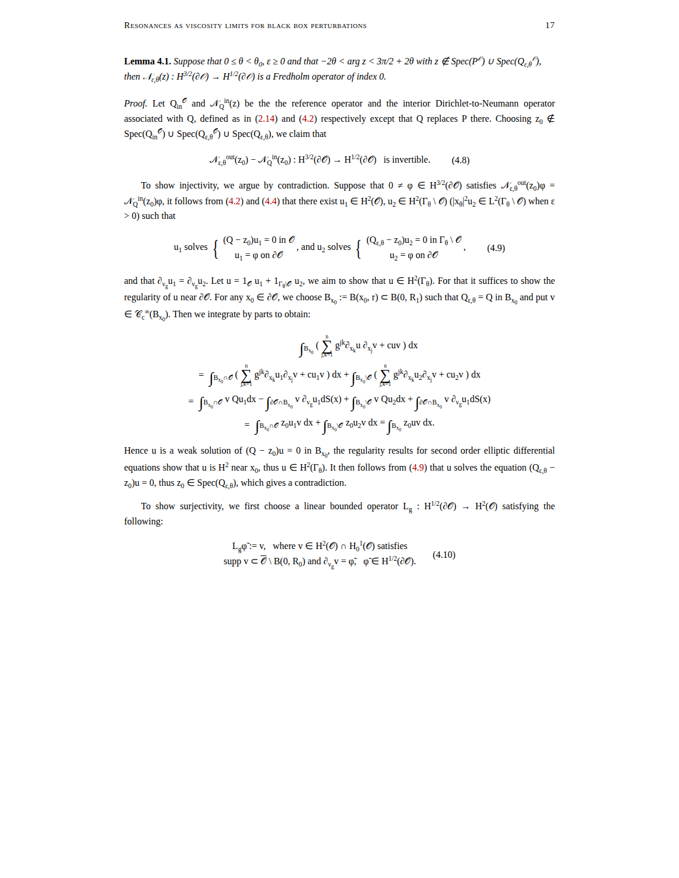Resonances as viscosity limits for black box perturbations 17
Lemma 4.1. Suppose that 0 ≤ θ < θ0, ε ≥ 0 and that −2θ < arg z < 3π/2 + 2θ with z ∉ Spec(P𝒪) ∪ Spec(Qε,θ 𝒪), then 𝒩ε,θ(z) : H3/2(∂𝒪) → H1/2(∂𝒪) is a Fredholm operator of index 0.
Proof. Let Qin 𝒪 and 𝒩Qin(z) be the the reference operator and the interior Dirichlet-to-Neumann operator associated with Q, defined as in (2.14) and (4.2) respectively except that Q replaces P there. Choosing z0 ∉ Spec(Qin 𝒪) ∪ Spec(Qε,θ 𝒪) ∪ Spec(Qε,θ), we claim that
𝒩ε,θ out(z0) − 𝒩Qin(z0) : H3/2(∂𝒪) → H1/2(∂𝒪) is invertible. (4.8)
To show injectivity, we argue by contradiction. Suppose that 0 ≠ φ ∈ H3/2(∂𝒪) satisfies 𝒩ε,θ out(z0)φ = 𝒩Qin(z0)φ, it follows from (4.2) and (4.4) that there exist u1 ∈ H2(𝒪), u2 ∈ H2(Γθ \ 𝒪) (|xθ|2u2 ∈ L2(Γθ \ 𝒪) when ε > 0) such that
u1 solves {
(Q − z0)u1 = 0 in 𝒪
u1 = φ on ∂𝒪
, and u2 solves {
(Qε,θ − z0)u2 = 0 in Γθ \ 𝒪
u2 = φ on ∂𝒪
, (4.9)
and that ∂νgu1 = ∂νgu2. Let u = 1𝒪 u1 + 1Γθ\𝒪 u2, we aim to show that u ∈ H2(Γθ). For that it suffices to show the regularity of u near ∂𝒪. For any x0 ∈ ∂𝒪, we choose Bx0 := B(x0, r) ⊂ B(0, R1) such that Qε,θ = Q in Bx0 and put v ∈ 𝒞c∞(Bx0). Then we integrate by parts to obtain:
∫Bx0 ( n∑j,k=1 gjk∂xku ∂xjv + cuv ) dx
= ∫Bx0∩𝒪 ( n∑j,k=1 gjk∂xku1∂xjv + cu1v ) dx + ∫Bx0\𝒪 ( n∑j,k=1 gjk∂xku2∂xjv + cu2v ) dx
= ∫Bx0∩𝒪 v Qu1dx − ∫∂𝒪∩Bx0 v ∂νgu1dS(x) + ∫Bx0\𝒪 v Qu2dx + ∫∂𝒪∩Bx0 v ∂νgu1dS(x)
= ∫Bx0∩𝒪 z0u1v dx + ∫Bx0\𝒪 z0u2v dx = ∫Bx0 z0uv dx.
Hence u is a weak solution of (Q − z0)u = 0 in Bx0, the regularity results for second order elliptic differential equations show that u is H2 near x0, thus u ∈ H2(Γθ). It then follows from (4.9) that u solves the equation (Qε,θ − z0)u = 0, thus z0 ∈ Spec(Qε,θ), which gives a contradiction.
To show surjectivity, we first choose a linear bounded operator Lg : H1/2(∂𝒪) → H2(𝒪) satisfying the following:
Lgφ̃ := v, where v ∈ H2(𝒪) ∩ H01(𝒪) satisfies
supp v ⊂ 𝒪 \ B(0, R0) and ∂νgv = φ̃, φ̃ ∈ H1/2(∂𝒪).
(4.10)